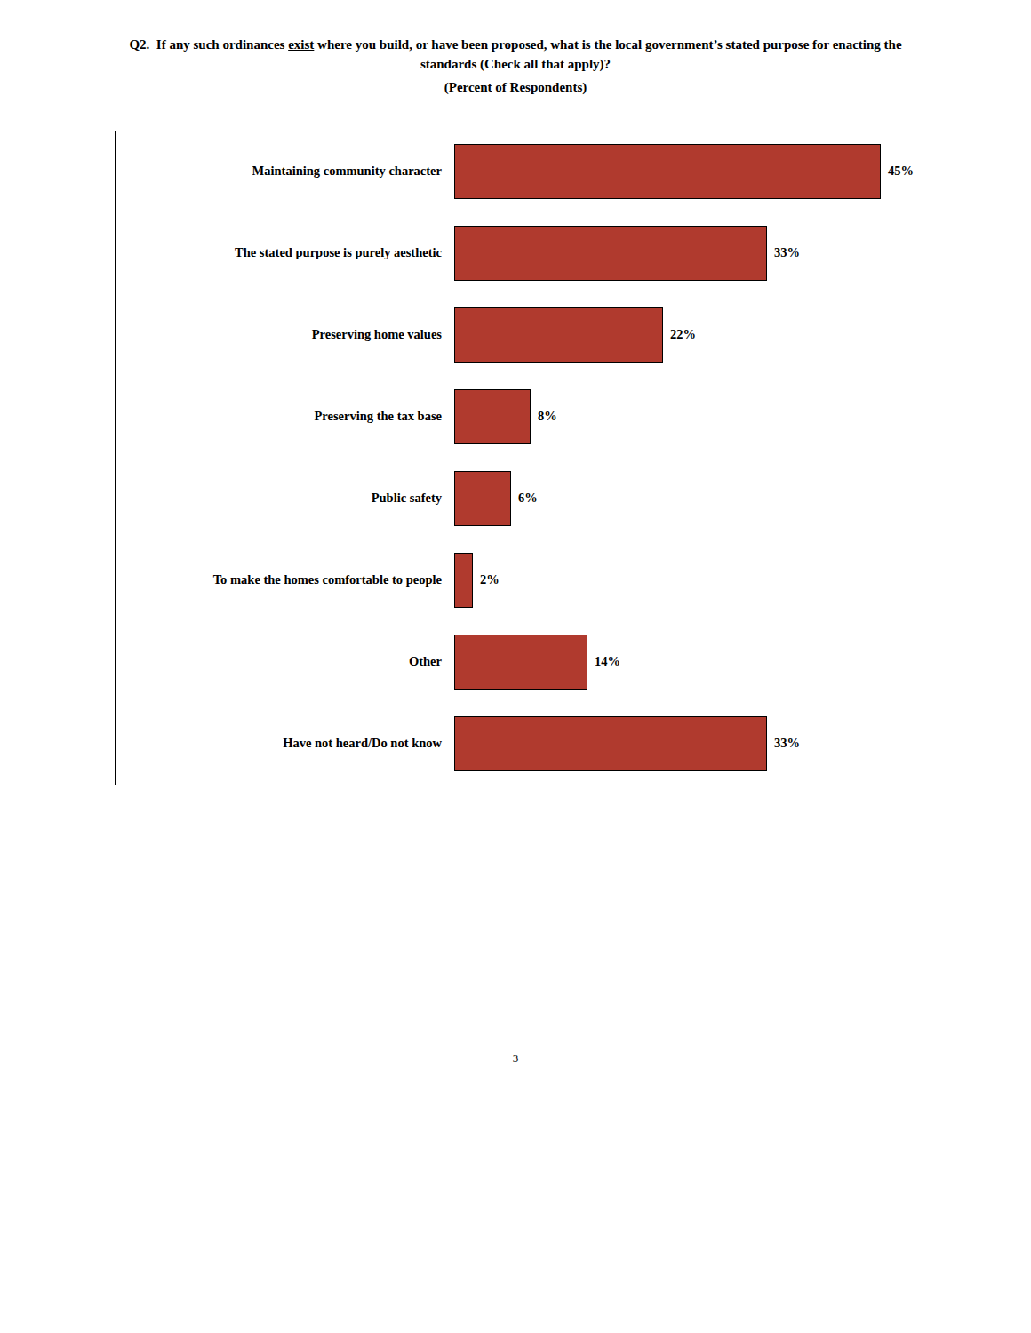Q2. If any such ordinances exist where you build, or have been proposed, what is the local government’s stated purpose for enacting the standards (Check all that apply)?
(Percent of Respondents)
Maintaining community character
45%
The stated purpose is purely aesthetic
33%
Preserving home values
22%
Preserving the tax base
8%
Public safety
6%
To make the homes comfortable to people
2%
Other
14%
Have not heard/Do not know
33%
3